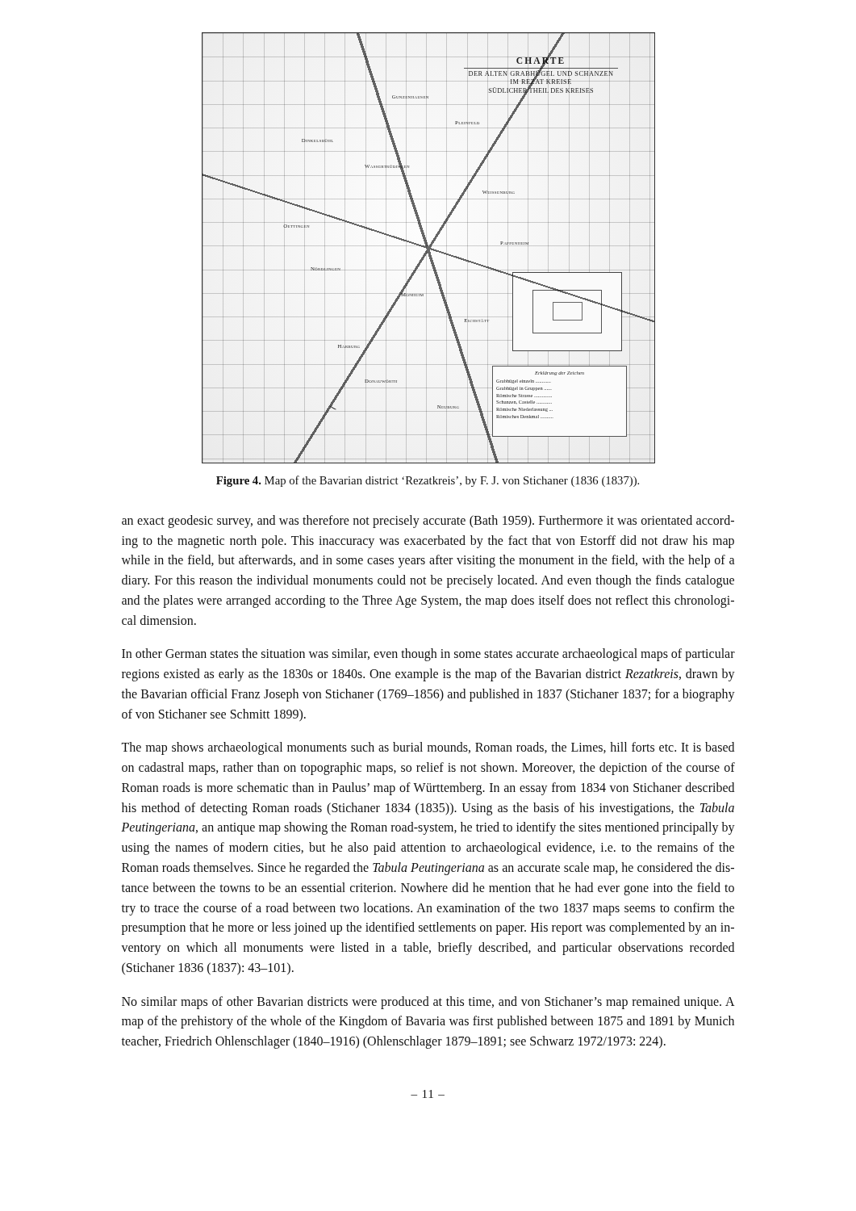Charte der alten Grabhügel und Schanzen
im Rezat Kreise
Südlicher Theil des Kreises
Erklärung der Zeichen Grabhügel einzeln ............
Grabhügel in Gruppen ......
Römische Strasse ..............
Schanzen, Castelle ............
Römische Niederlassung ...
Römisches Denkmal ..........
Gunzenhausen Pleinfeld Dinkelsbühl Wassertrüdingen Weissenburg Oettingen Pappenheim Nördlingen Monheim Eichstätt Harburg Donauwörth Neuburg
Figure 4. Map of the Bavarian district ‘Rezatkreis’, by F. J. von Stichaner (1836 (1837)).
an exact geodesic survey, and was therefore not precisely accurate (Bath 1959). Furthermore it was orientated according to the magnetic north pole. This inaccuracy was exacerbated by the fact that von Estorff did not draw his map while in the field, but afterwards, and in some cases years after visiting the monument in the field, with the help of a diary. For this reason the individual monuments could not be precisely located. And even though the finds catalogue and the plates were arranged according to the Three Age System, the map does itself does not reflect this chronological dimension.
In other German states the situation was similar, even though in some states accurate archaeological maps of particular regions existed as early as the 1830s or 1840s. One example is the map of the Bavarian district Rezatkreis, drawn by the Bavarian official Franz Joseph von Stichaner (1769–1856) and published in 1837 (Stichaner 1837; for a biography of von Stichaner see Schmitt 1899).
The map shows archaeological monuments such as burial mounds, Roman roads, the Limes, hill forts etc. It is based on cadastral maps, rather than on topographic maps, so relief is not shown. Moreover, the depiction of the course of Roman roads is more schematic than in Paulus’ map of Württemberg. In an essay from 1834 von Stichaner described his method of detecting Roman roads (Stichaner 1834 (1835)). Using as the basis of his investigations, the Tabula Peutingeriana, an antique map showing the Roman road-system, he tried to identify the sites mentioned principally by using the names of modern cities, but he also paid attention to archaeological evidence, i.e. to the remains of the Roman roads themselves. Since he regarded the Tabula Peutingeriana as an accurate scale map, he considered the distance between the towns to be an essential criterion. Nowhere did he mention that he had ever gone into the field to try to trace the course of a road between two locations. An examination of the two 1837 maps seems to confirm the presumption that he more or less joined up the identified settlements on paper. His report was complemented by an inventory on which all monuments were listed in a table, briefly described, and particular observations recorded (Stichaner 1836 (1837): 43–101).
No similar maps of other Bavarian districts were produced at this time, and von Stichaner’s map remained unique. A map of the prehistory of the whole of the Kingdom of Bavaria was first published between 1875 and 1891 by Munich teacher, Friedrich Ohlenschlager (1840–1916) (Ohlenschlager 1879–1891; see Schwarz 1972/1973: 224).
– 11 –